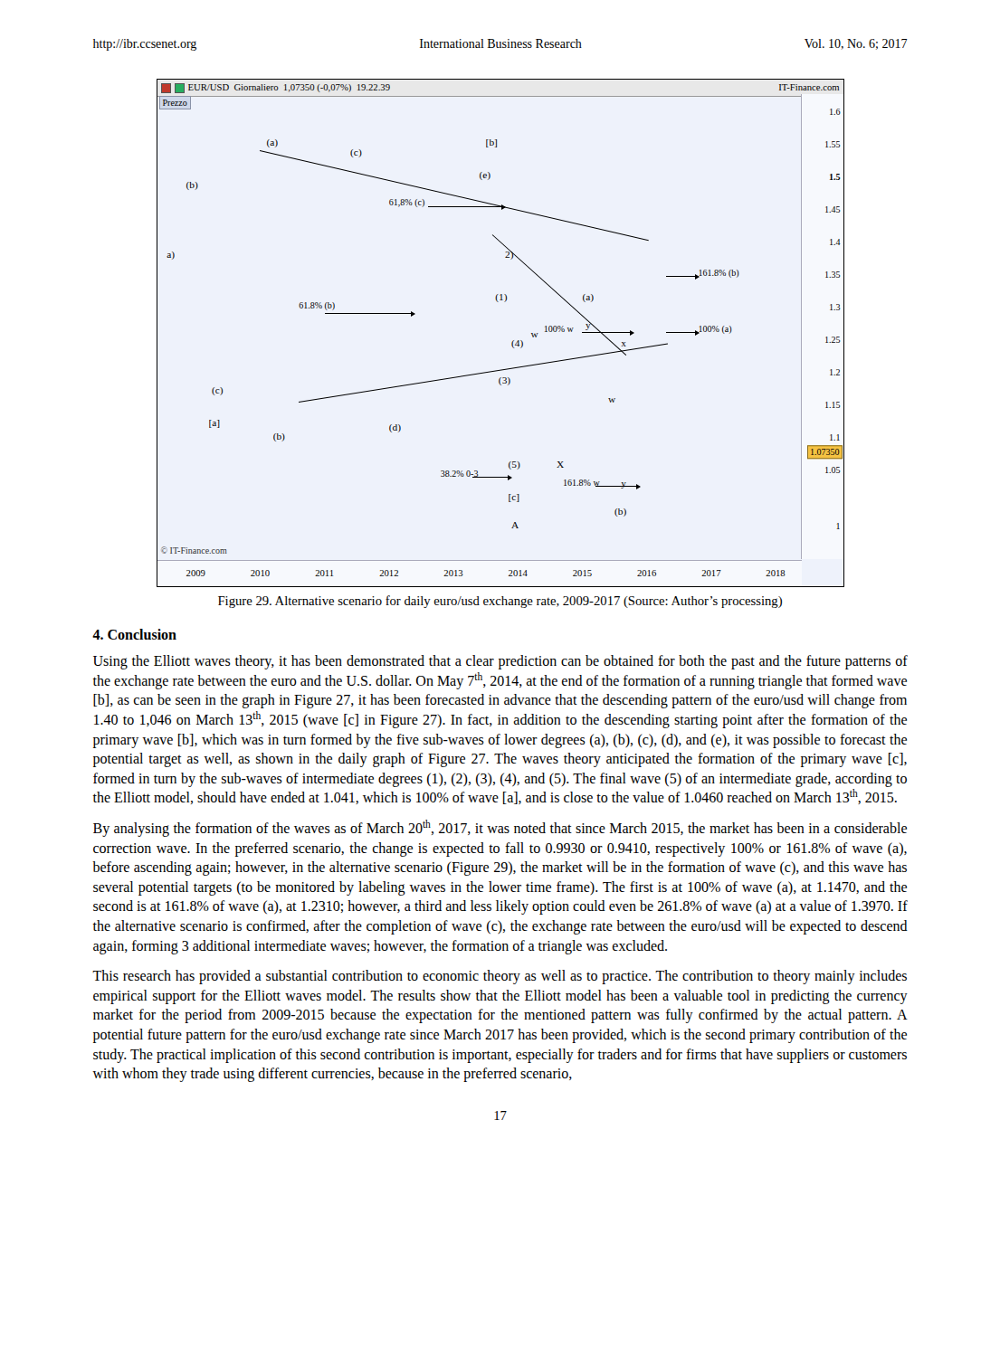http://ibr.ccsenet.org
International Business Research
Vol. 10, No. 6; 2017
EUR/USD Giornaliero 1,07350 (-0,07%) 19.22.39
IT-Finance.com
Prezzo
a)
(b)
(c)
[a]
(a)
(b)
(c)
(d)
(e)
[b]
2)
(1)
(4)
(3)
(5)
[c]
A
w
X
(a)
y
x
w
y
(b)
61,8% (c)
61.8% (b)
38.2% 0-3
100% w
161.8% w
161.8% (b)
100% (a)
1.6 1.55 1.5 1.45 1.4 1.35 1.3 1.25 1.2 1.15 1.1 1.05 1
1.07350
2009 2010 2011 2012 2013 2014 2015 2016 2017 2018
© IT-Finance.com
Figure 29. Alternative scenario for daily euro/usd exchange rate, 2009-2017 (Source: Author’s processing)
4. Conclusion
Using the Elliott waves theory, it has been demonstrated that a clear prediction can be obtained for both the past and the future patterns of the exchange rate between the euro and the U.S. dollar. On May 7th, 2014, at the end of the formation of a running triangle that formed wave [b], as can be seen in the graph in Figure 27, it has been forecasted in advance that the descending pattern of the euro/usd will change from 1.40 to 1,046 on March 13th, 2015 (wave [c] in Figure 27). In fact, in addition to the descending starting point after the formation of the primary wave [b], which was in turn formed by the five sub-waves of lower degrees (a), (b), (c), (d), and (e), it was possible to forecast the potential target as well, as shown in the daily graph of Figure 27. The waves theory anticipated the formation of the primary wave [c], formed in turn by the sub-waves of intermediate degrees (1), (2), (3), (4), and (5). The final wave (5) of an intermediate grade, according to the Elliott model, should have ended at 1.041, which is 100% of wave [a], and is close to the value of 1.0460 reached on March 13th, 2015.
By analysing the formation of the waves as of March 20th, 2017, it was noted that since March 2015, the market has been in a considerable correction wave. In the preferred scenario, the change is expected to fall to 0.9930 or 0.9410, respectively 100% or 161.8% of wave (a), before ascending again; however, in the alternative scenario (Figure 29), the market will be in the formation of wave (c), and this wave has several potential targets (to be monitored by labeling waves in the lower time frame). The first is at 100% of wave (a), at 1.1470, and the second is at 161.8% of wave (a), at 1.2310; however, a third and less likely option could even be 261.8% of wave (a) at a value of 1.3970. If the alternative scenario is confirmed, after the completion of wave (c), the exchange rate between the euro/usd will be expected to descend again, forming 3 additional intermediate waves; however, the formation of a triangle was excluded.
This research has provided a substantial contribution to economic theory as well as to practice. The contribution to theory mainly includes empirical support for the Elliott waves model. The results show that the Elliott model has been a valuable tool in predicting the currency market for the period from 2009-2015 because the expectation for the mentioned pattern was fully confirmed by the actual pattern. A potential future pattern for the euro/usd exchange rate since March 2017 has been provided, which is the second primary contribution of the study. The practical implication of this second contribution is important, especially for traders and for firms that have suppliers or customers with whom they trade using different currencies, because in the preferred scenario,
17